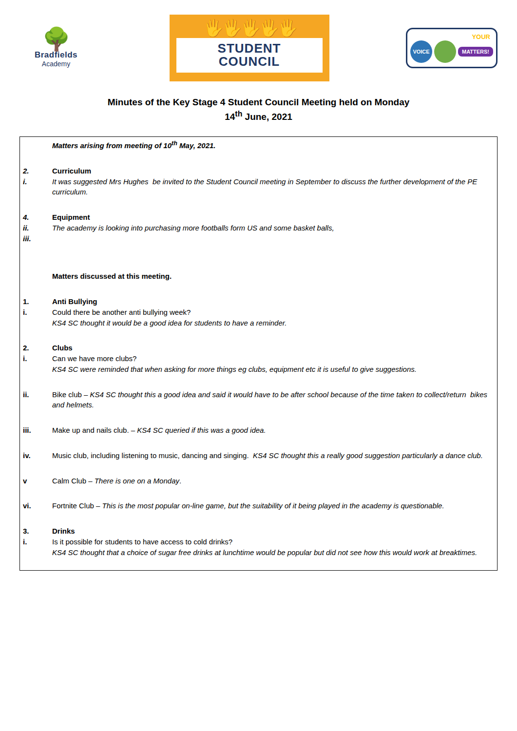🌳
Bradfields
Academy
🖐🖐🖐🖐🖐
STUDENT COUNCIL
YOUR
VOICE
MATTERS!
Minutes of the Key Stage 4 Student Council Meeting held on Monday
14th June, 2021
| | Matters arising from meeting of 10 th May, 2021. |
| 2. i. | Curriculum It was suggested Mrs Hughes be invited to the Student Council meeting in September to discuss the further development of the PE curriculum. |
| 4. ii. iii. | Equipment The academy is looking into purchasing more footballs form US and some basket balls, |
| | Matters discussed at this meeting. |
| 1. i. | Anti Bullying Could there be another anti bullying week? KS4 SC thought it would be a good idea for students to have a reminder. |
| 2. i. | Clubs Can we have more clubs? KS4 SC were reminded that when asking for more things eg clubs, equipment etc it is useful to give suggestions. |
| ii. | Bike club – KS4 SC thought this a good idea and said it would have to be after school because of the time taken to collect/return bikes and helmets. |
| iii. | Make up and nails club. – KS4 SC queried if this was a good idea. |
| iv. | Music club, including listening to music, dancing and singing. KS4 SC thought this a really good suggestion particularly a dance club. |
| v | Calm Club – There is one on a Monday . |
| vi. | Fortnite Club – This is the most popular on-line game, but the suitability of it being played in the academy is questionable. |
| 3. i. | Drinks Is it possible for students to have access to cold drinks? KS4 SC thought that a choice of sugar free drinks at lunchtime would be popular but did not see how this would work at breaktimes. |